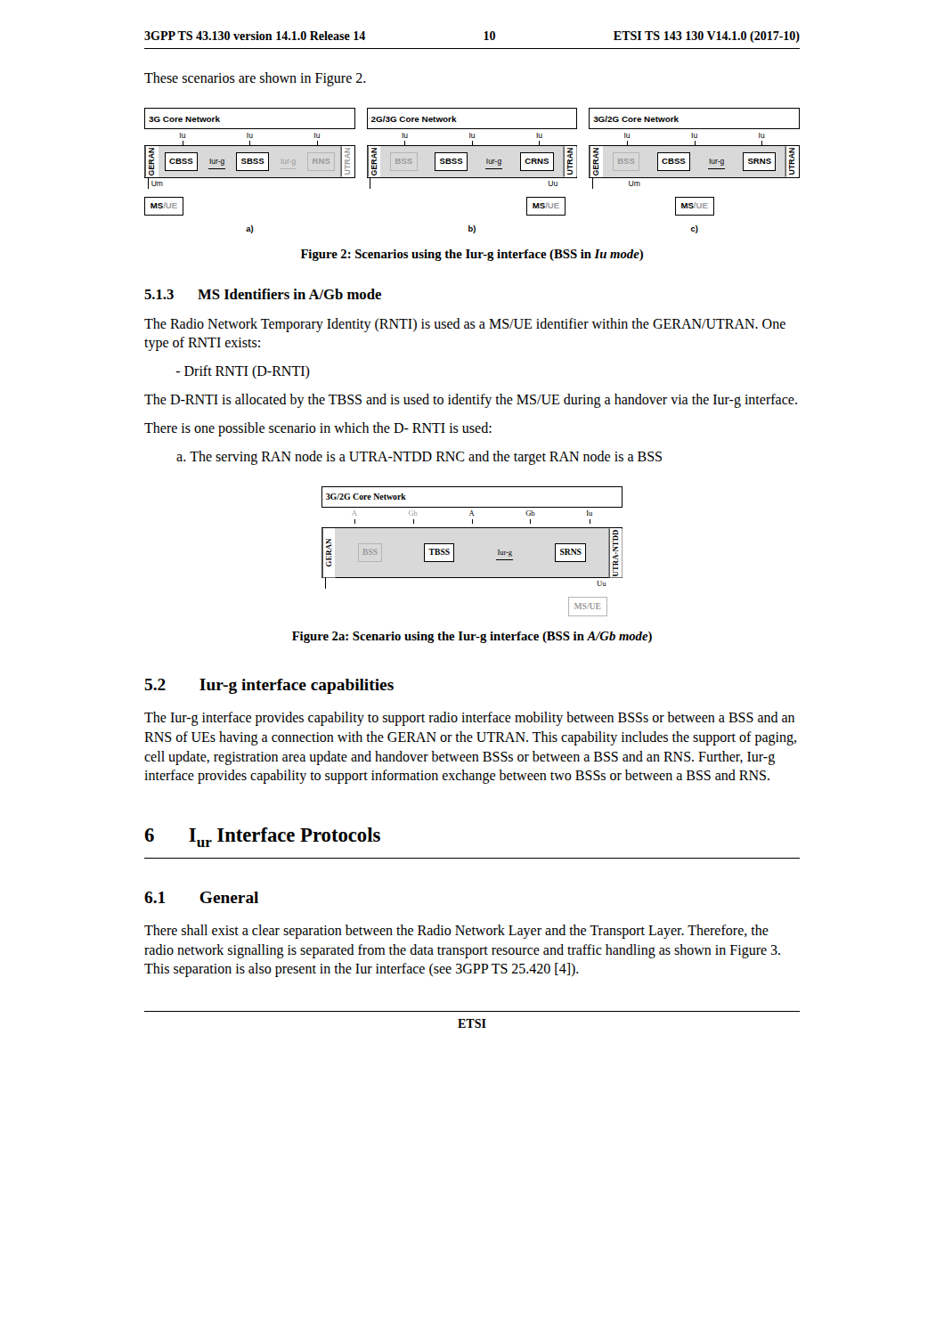3GPP TS 43.130 version 14.1.0 Release 14
10
ETSI TS 143 130 V14.1.0 (2017-10)
These scenarios are shown in Figure 2.
3G Core Network
Iu Iu Iu
GERAN
CBSS Iur-g SBSS Iur-g RNS
UTRAN
Um
MS/UE
a)
2G/3G Core Network
Iu Iu Iu
GERAN
BSS SBSS Iur-g CRNS
UTRAN
Uu
MS/UE
b)
3G/2G Core Network
Iu Iu Iu
GERAN
BSS CBSS Iur-g SRNS
UTRAN
Um
MS/UE
c)
Figure 2: Scenarios using the Iur-g interface (BSS in Iu mode)
5.1.3 MS Identifiers in A/Gb mode
The Radio Network Temporary Identity (RNTI) is used as a MS/UE identifier within the GERAN/UTRAN. One type of RNTI exists:
- Drift RNTI (D-RNTI)
The D-RNTI is allocated by the TBSS and is used to identify the MS/UE during a handover via the Iur-g interface.
There is one possible scenario in which the D- RNTI is used:
The serving RAN node is a UTRA-NTDD RNC and the target RAN node is a BSS
3G/2G Core Network
AGb AGb Iu
GERAN
BSS TBSS Iur-g SRNS
UTRA-NTDD
Uu
MS/UE
Figure 2a: Scenario using the Iur-g interface (BSS in A/Gb mode)
5.2 Iur-g interface capabilities
The Iur-g interface provides capability to support radio interface mobility between BSSs or between a BSS and an RNS of UEs having a connection with the GERAN or the UTRAN. This capability includes the support of paging, cell update, registration area update and handover between BSSs or between a BSS and an RNS. Further, Iur-g interface provides capability to support information exchange between two BSSs or between a BSS and RNS.
6 Iur Interface Protocols
6.1 General
There shall exist a clear separation between the Radio Network Layer and the Transport Layer. Therefore, the radio network signalling is separated from the data transport resource and traffic handling as shown in Figure 3. This separation is also present in the Iur interface (see 3GPP TS 25.420 [4]).
ETSI